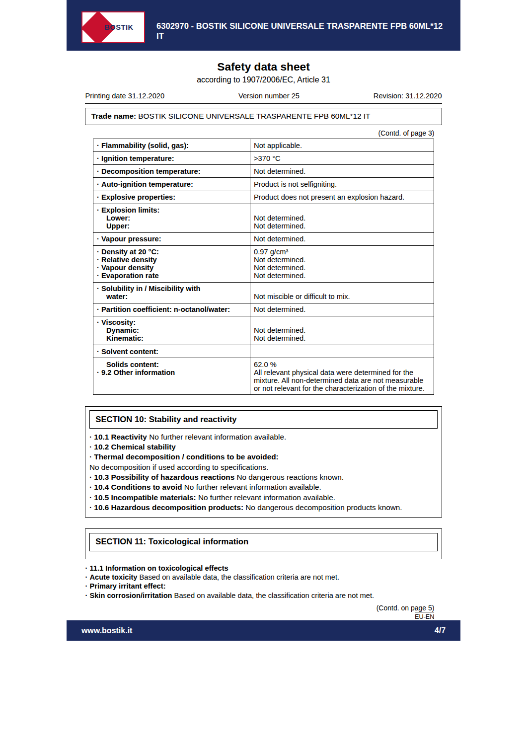BOSTIK
6302970 - BOSTIK SILICONE UNIVERSALE TRASPARENTE FPB 60ML*12 IT
Safety data sheet
according to 1907/2006/EC, Article 31
Printing date 31.12.2020
Version number 25
Revision: 31.12.2020
Trade name: BOSTIK SILICONE UNIVERSALE TRASPARENTE FPB 60ML*12 IT
(Contd. of page 3)
| · Flammability (solid, gas): | Not applicable. |
| · Ignition temperature: | >370 °C |
| · Decomposition temperature: | Not determined. |
| · Auto-ignition temperature: | Product is not selfigniting. |
| · Explosive properties: | Product does not present an explosion hazard. |
| · Explosion limits: Lower: Upper: | Not determined. Not determined. |
| · Vapour pressure: | Not determined. |
| · Density at 20 °C: · Relative density · Vapour density · Evaporation rate | 0.97 g/cm³ Not determined. Not determined. Not determined. |
| · Solubility in / Miscibility with water: | Not miscible or difficult to mix. |
| · Partition coefficient: n-octanol/water: | Not determined. |
| · Viscosity: Dynamic: Kinematic: | Not determined. Not determined. |
| · Solvent content: | |
| Solids content: · 9.2 Other information | 62.0 % All relevant physical data were determined for the mixture. All non-determined data are not measurable or not relevant for the characterization of the mixture. |
SECTION 10: Stability and reactivity
· 10.1 Reactivity No further relevant information available.
· 10.2 Chemical stability
· Thermal decomposition / conditions to be avoided:
No decomposition if used according to specifications.
· 10.3 Possibility of hazardous reactions No dangerous reactions known.
· 10.4 Conditions to avoid No further relevant information available.
· 10.5 Incompatible materials: No further relevant information available.
· 10.6 Hazardous decomposition products: No dangerous decomposition products known.
SECTION 11: Toxicological information
· 11.1 Information on toxicological effects
· Acute toxicity Based on available data, the classification criteria are not met.
· Primary irritant effect:
· Skin corrosion/irritation Based on available data, the classification criteria are not met.
(Contd. on page 5)
EU-EN
www.bostik.it
4/7